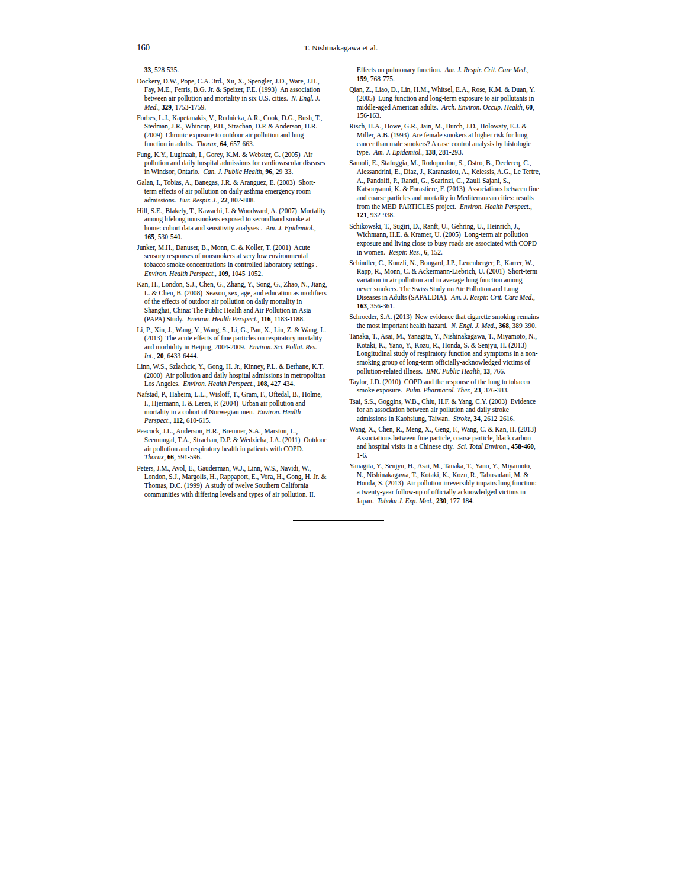160
T. Nishinakagawa et al.
33, 528-535.
Dockery, D.W., Pope, C.A. 3rd., Xu, X., Spengler, J.D., Ware, J.H., Fay, M.E., Ferris, B.G. Jr. & Speizer, F.E. (1993) An association between air pollution and mortality in six U.S. cities. N. Engl. J. Med., 329, 1753-1759.
Forbes, L.J., Kapetanakis, V., Rudnicka, A.R., Cook, D.G., Bush, T., Stedman, J.R., Whincup, P.H., Strachan, D.P. & Anderson, H.R. (2009) Chronic exposure to outdoor air pollution and lung function in adults. Thorax, 64, 657-663.
Fung, K.Y., Luginaah, I., Gorey, K.M. & Webster, G. (2005) Air pollution and daily hospital admissions for cardiovascular diseases in Windsor, Ontario. Can. J. Public Health, 96, 29-33.
Galan, I., Tobias, A., Banegas, J.R. & Aranguez, E. (2003) Short-term effects of air pollution on daily asthma emergency room admissions. Eur. Respir. J., 22, 802-808.
Hill, S.E., Blakely, T., Kawachi, I. & Woodward, A. (2007) Mortality among lifelong nonsmokers exposed to secondhand smoke at home: cohort data and sensitivity analyses . Am. J. Epidemiol., 165, 530-540.
Junker, M.H., Danuser, B., Monn, C. & Koller, T. (2001) Acute sensory responses of nonsmokers at very low environmental tobacco smoke concentrations in controlled laboratory settings . Environ. Health Perspect., 109, 1045-1052.
Kan, H., London, S.J., Chen, G., Zhang, Y., Song, G., Zhao, N., Jiang, L. & Chen, B. (2008) Season, sex, age, and education as modifiers of the effects of outdoor air pollution on daily mortality in Shanghai, China: The Public Health and Air Pollution in Asia (PAPA) Study. Environ. Health Perspect., 116, 1183-1188.
Li, P., Xin, J., Wang, Y., Wang, S., Li, G., Pan, X., Liu, Z. & Wang, L. (2013) The acute effects of fine particles on respiratory mortality and morbidity in Beijing, 2004-2009. Environ. Sci. Pollut. Res. Int., 20, 6433-6444.
Linn, W.S., Szlachcic, Y., Gong, H. Jr., Kinney, P.L. & Berhane, K.T. (2000) Air pollution and daily hospital admissions in metropolitan Los Angeles. Environ. Health Perspect., 108, 427-434.
Nafstad, P., Haheim, L.L., Wisloff, T., Gram, F., Oftedal, B., Holme, I., Hjermann, I. & Leren, P. (2004) Urban air pollution and mortality in a cohort of Norwegian men. Environ. Health Perspect., 112, 610-615.
Peacock, J.L., Anderson, H.R., Bremner, S.A., Marston, L., Seemungal, T.A., Strachan, D.P. & Wedzicha, J.A. (2011) Outdoor air pollution and respiratory health in patients with COPD. Thorax, 66, 591-596.
Peters, J.M., Avol, E., Gauderman, W.J., Linn, W.S., Navidi, W., London, S.J., Margolis, H., Rappaport, E., Vora, H., Gong, H. Jr. & Thomas, D.C. (1999) A study of twelve Southern California communities with differing levels and types of air pollution. II. Effects on pulmonary function. Am. J. Respir. Crit. Care Med., 159, 768-775.
Qian, Z., Liao, D., Lin, H.M., Whitsel, E.A., Rose, K.M. & Duan, Y. (2005) Lung function and long-term exposure to air pollutants in middle-aged American adults. Arch. Environ. Occup. Health, 60, 156-163.
Risch, H.A., Howe, G.R., Jain, M., Burch, J.D., Holowaty, E.J. & Miller, A.B. (1993) Are female smokers at higher risk for lung cancer than male smokers? A case-control analysis by histologic type. Am. J. Epidemiol., 138, 281-293.
Samoli, E., Stafoggia, M., Rodopoulou, S., Ostro, B., Declercq, C., Alessandrini, E., Diaz, J., Karanasiou, A., Kelessis, A.G., Le Tertre, A., Pandolfi, P., Randi, G., Scarinzi, C., Zauli-Sajani, S., Katsouyanni, K. & Forastiere, F. (2013) Associations between fine and coarse particles and mortality in Mediterranean cities: results from the MED-PARTICLES project. Environ. Health Perspect., 121, 932-938.
Schikowski, T., Sugiri, D., Ranft, U., Gehring, U., Heinrich, J., Wichmann, H.E. & Kramer, U. (2005) Long-term air pollution exposure and living close to busy roads are associated with COPD in women. Respir. Res., 6, 152.
Schindler, C., Kunzli, N., Bongard, J.P., Leuenberger, P., Karrer, W., Rapp, R., Monn, C. & Ackermann-Liebrich, U. (2001) Short-term variation in air pollution and in average lung function among never-smokers. The Swiss Study on Air Pollution and Lung Diseases in Adults (SAPALDIA). Am. J. Respir. Crit. Care Med., 163, 356-361.
Schroeder, S.A. (2013) New evidence that cigarette smoking remains the most important health hazard. N. Engl. J. Med., 368, 389-390.
Tanaka, T., Asai, M., Yanagita, Y., Nishinakagawa, T., Miyamoto, N., Kotaki, K., Yano, Y., Kozu, R., Honda, S. & Senjyu, H. (2013) Longitudinal study of respiratory function and symptoms in a non-smoking group of long-term officially-acknowledged victims of pollution-related illness. BMC Public Health, 13, 766.
Taylor, J.D. (2010) COPD and the response of the lung to tobacco smoke exposure. Pulm. Pharmacol. Ther., 23, 376-383.
Tsai, S.S., Goggins, W.B., Chiu, H.F. & Yang, C.Y. (2003) Evidence for an association between air pollution and daily stroke admissions in Kaohsiung, Taiwan. Stroke, 34, 2612-2616.
Wang, X., Chen, R., Meng, X., Geng, F., Wang, C. & Kan, H. (2013) Associations between fine particle, coarse particle, black carbon and hospital visits in a Chinese city. Sci. Total Environ., 458-460, 1-6.
Yanagita, Y., Senjyu, H., Asai, M., Tanaka, T., Yano, Y., Miyamoto, N., Nishinakagawa, T., Kotaki, K., Kozu, R., Tabusadani, M. & Honda, S. (2013) Air pollution irreversibly impairs lung function: a twenty-year follow-up of officially acknowledged victims in Japan. Tohoku J. Exp. Med., 230, 177-184.